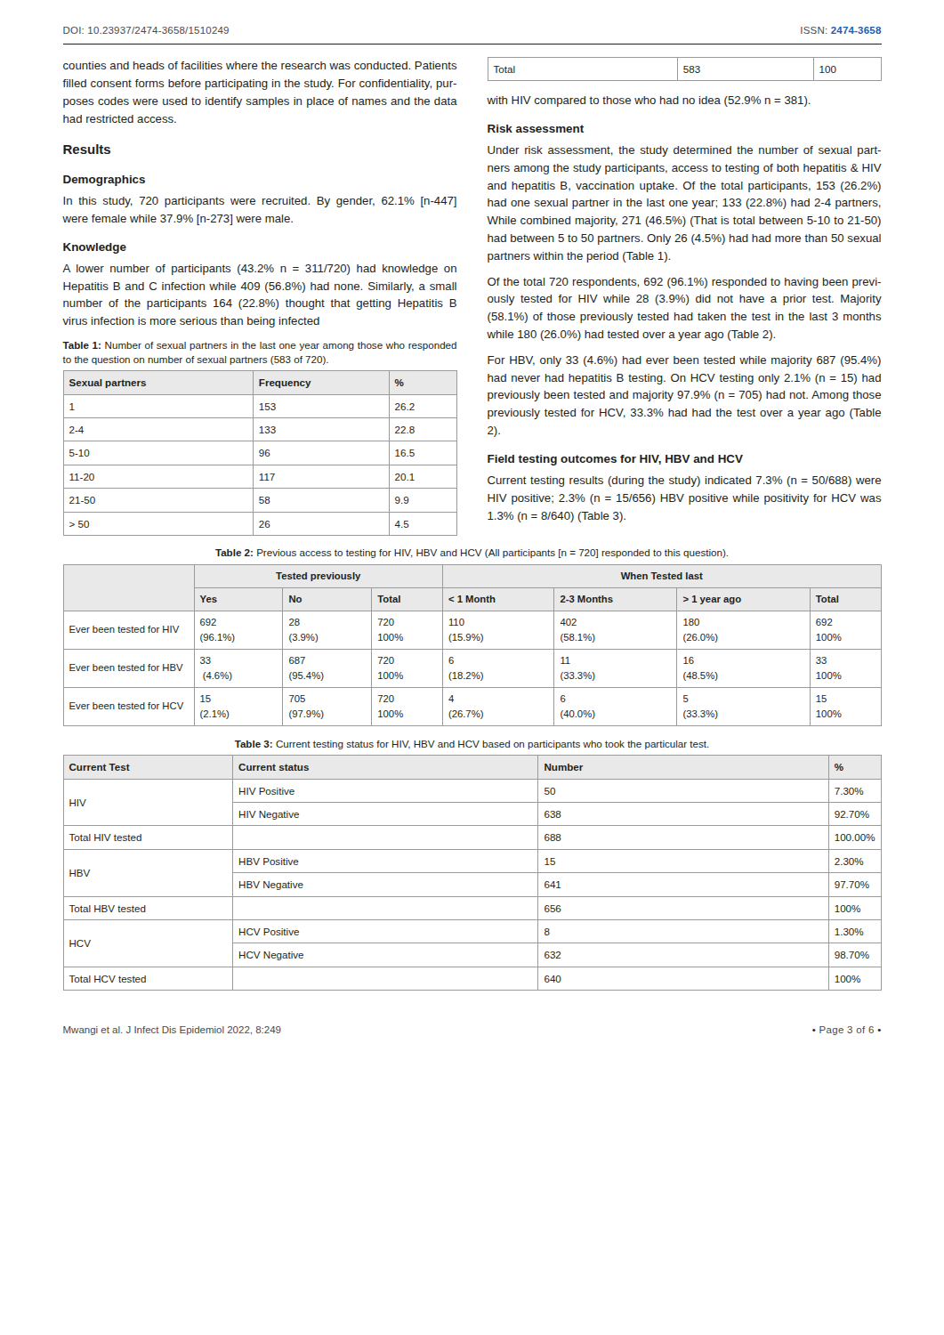DOI: 10.23937/2474-3658/1510249
ISSN: 2474-3658
counties and heads of facilities where the research was conducted. Patients filled consent forms before participating in the study. For confidentiality, purposes codes were used to identify samples in place of names and the data had restricted access.
Results
Demographics
In this study, 720 participants were recruited. By gender, 62.1% [n-447] were female while 37.9% [n-273] were male.
Knowledge
A lower number of participants (43.2% n = 311/720) had knowledge on Hepatitis B and C infection while 409 (56.8%) had none. Similarly, a small number of the participants 164 (22.8%) thought that getting Hepatitis B virus infection is more serious than being infected
Table 1: Number of sexual partners in the last one year among those who responded to the question on number of sexual partners (583 of 720).
| Sexual partners | Frequency | % |
| --- | --- | --- |
| 1 | 153 | 26.2 |
| 2-4 | 133 | 22.8 |
| 5-10 | 96 | 16.5 |
| 11-20 | 117 | 20.1 |
| 21-50 | 58 | 9.9 |
| > 50 | 26 | 4.5 |
| Total | 583 | 100 |
with HIV compared to those who had no idea (52.9% n = 381).
Risk assessment
Under risk assessment, the study determined the number of sexual partners among the study participants, access to testing of both hepatitis & HIV and hepatitis B, vaccination uptake. Of the total participants, 153 (26.2%) had one sexual partner in the last one year; 133 (22.8%) had 2-4 partners, While combined majority, 271 (46.5%) (That is total between 5-10 to 21-50) had between 5 to 50 partners. Only 26 (4.5%) had had more than 50 sexual partners within the period (Table 1).
Of the total 720 respondents, 692 (96.1%) responded to having been previously tested for HIV while 28 (3.9%) did not have a prior test. Majority (58.1%) of those previously tested had taken the test in the last 3 months while 180 (26.0%) had tested over a year ago (Table 2).
For HBV, only 33 (4.6%) had ever been tested while majority 687 (95.4%) had never had hepatitis B testing. On HCV testing only 2.1% (n = 15) had previously been tested and majority 97.9% (n = 705) had not. Among those previously tested for HCV, 33.3% had had the test over a year ago (Table 2).
Field testing outcomes for HIV, HBV and HCV
Current testing results (during the study) indicated 7.3% (n = 50/688) were HIV positive; 2.3% (n = 15/656) HBV positive while positivity for HCV was 1.3% (n = 8/640) (Table 3).
Table 2: Previous access to testing for HIV, HBV and HCV (All participants [n = 720] responded to this question).
| | Tested previously | When Tested last |
| --- | --- | --- |
| Yes | No | Total | < 1 Month | 2-3 Months | > 1 year ago | Total |
| Ever been tested for HIV | 692 (96.1%) | 28 (3.9%) | 720 100% | 110 (15.9%) | 402 (58.1%) | 180 (26.0%) | 692 100% |
| Ever been tested for HBV | 33 (4.6%) | 687 (95.4%) | 720 100% | 6 (18.2%) | 11 (33.3%) | 16 (48.5%) | 33 100% |
| Ever been tested for HCV | 15 (2.1%) | 705 (97.9%) | 720 100% | 4 (26.7%) | 6 (40.0%) | 5 (33.3%) | 15 100% |
Table 3: Current testing status for HIV, HBV and HCV based on participants who took the particular test.
| Current Test | Current status | Number | % |
| --- | --- | --- | --- |
| HIV | HIV Positive | 50 | 7.30% |
| HIV Negative | 638 | 92.70% |
| Total HIV tested | | 688 | 100.00% |
| HBV | HBV Positive | 15 | 2.30% |
| HBV Negative | 641 | 97.70% |
| Total HBV tested | | 656 | 100% |
| HCV | HCV Positive | 8 | 1.30% |
| HCV Negative | 632 | 98.70% |
| Total HCV tested | | 640 | 100% |
Mwangi et al. J Infect Dis Epidemiol 2022, 8:249
• Page 3 of 6 •